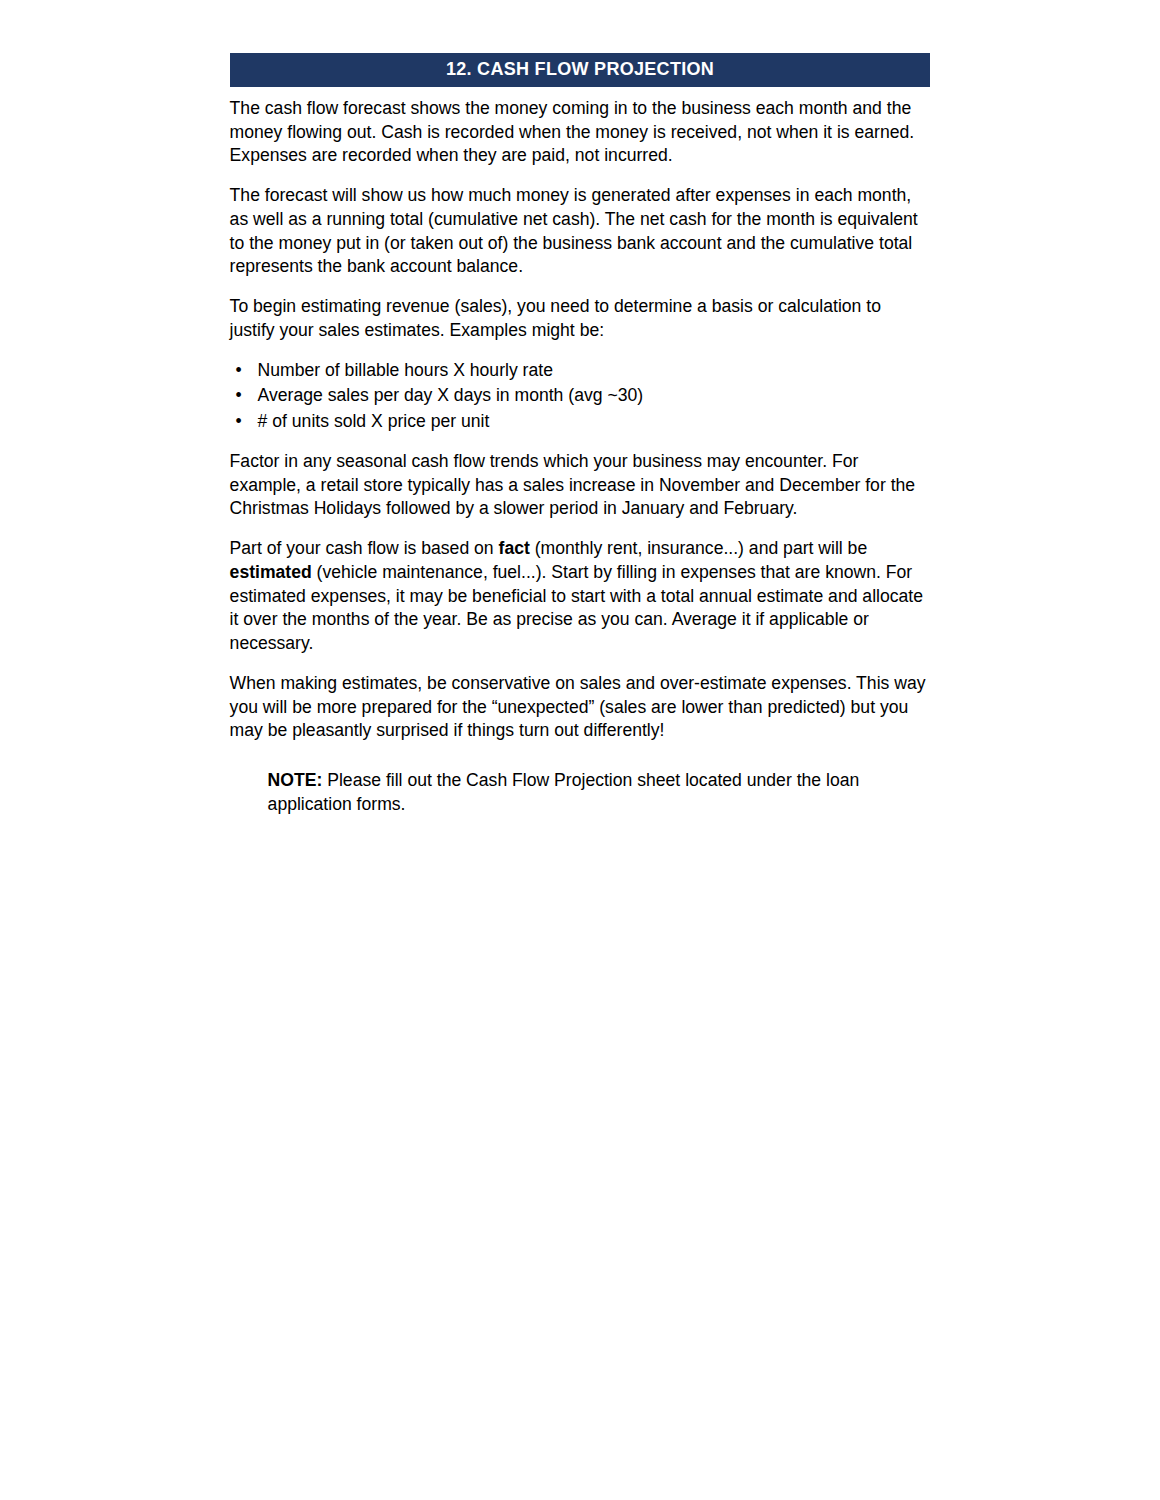12. CASH FLOW PROJECTION
The cash flow forecast shows the money coming in to the business each month and the money flowing out. Cash is recorded when the money is received, not when it is earned. Expenses are recorded when they are paid, not incurred.
The forecast will show us how much money is generated after expenses in each month, as well as a running total (cumulative net cash). The net cash for the month is equivalent to the money put in (or taken out of) the business bank account and the cumulative total represents the bank account balance.
To begin estimating revenue (sales), you need to determine a basis or calculation to justify your sales estimates. Examples might be:
Number of billable hours X hourly rate
Average sales per day X days in month (avg ~30)
# of units sold X price per unit
Factor in any seasonal cash flow trends which your business may encounter. For example, a retail store typically has a sales increase in November and December for the Christmas Holidays followed by a slower period in January and February.
Part of your cash flow is based on fact (monthly rent, insurance...) and part will be estimated (vehicle maintenance, fuel...). Start by filling in expenses that are known. For estimated expenses, it may be beneficial to start with a total annual estimate and allocate it over the months of the year. Be as precise as you can. Average it if applicable or necessary.
When making estimates, be conservative on sales and over-estimate expenses. This way you will be more prepared for the “unexpected” (sales are lower than predicted) but you may be pleasantly surprised if things turn out differently!
NOTE: Please fill out the Cash Flow Projection sheet located under the loan application forms.